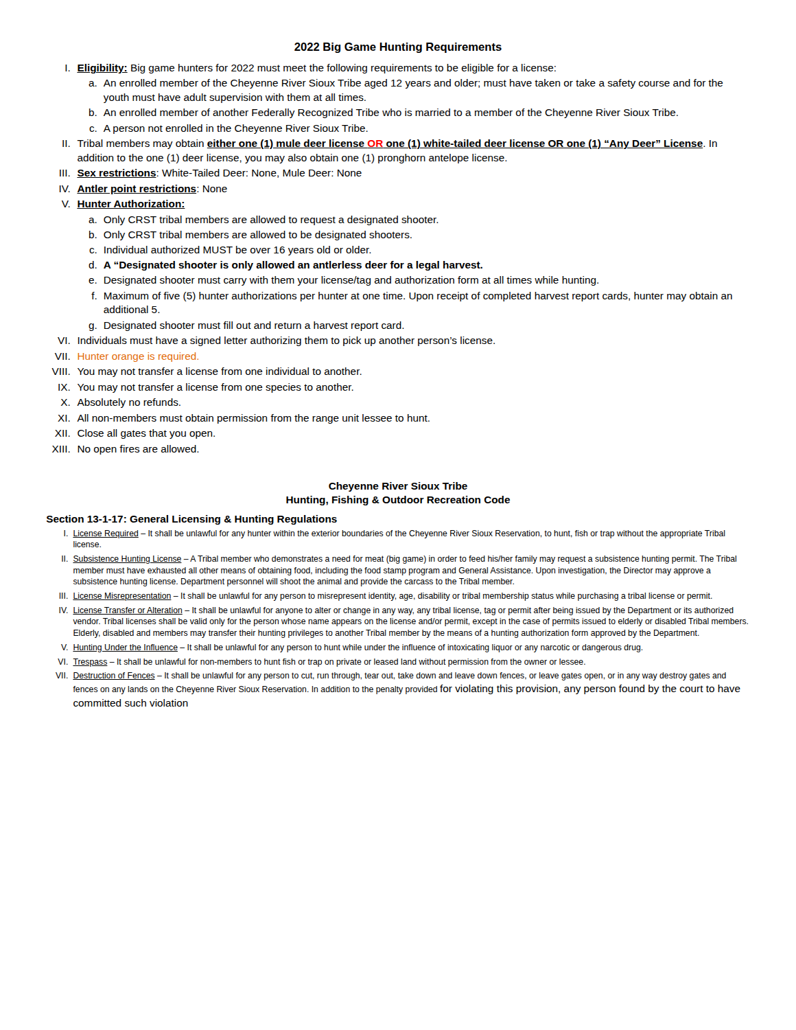2022 Big Game Hunting Requirements
Eligibility: Big game hunters for 2022 must meet the following requirements to be eligible for a license:
An enrolled member of the Cheyenne River Sioux Tribe aged 12 years and older; must have taken or take a safety course and for the youth must have adult supervision with them at all times.
An enrolled member of another Federally Recognized Tribe who is married to a member of the Cheyenne River Sioux Tribe.
A person not enrolled in the Cheyenne River Sioux Tribe.
Tribal members may obtain either one (1) mule deer license OR one (1) white-tailed deer license OR one (1) “Any Deer” License. In addition to the one (1) deer license, you may also obtain one (1) pronghorn antelope license.
Sex restrictions: White-Tailed Deer: None, Mule Deer: None
Antler point restrictions: None
Hunter Authorization:
Only CRST tribal members are allowed to request a designated shooter.
Only CRST tribal members are allowed to be designated shooters.
Individual authorized MUST be over 16 years old or older.
A “Designated shooter is only allowed an antlerless deer for a legal harvest.
Designated shooter must carry with them your license/tag and authorization form at all times while hunting.
Maximum of five (5) hunter authorizations per hunter at one time. Upon receipt of completed harvest report cards, hunter may obtain an additional 5.
Designated shooter must fill out and return a harvest report card.
Individuals must have a signed letter authorizing them to pick up another person’s license.
Hunter orange is required.
You may not transfer a license from one individual to another.
You may not transfer a license from one species to another.
Absolutely no refunds.
All non-members must obtain permission from the range unit lessee to hunt.
Close all gates that you open.
No open fires are allowed.
Cheyenne River Sioux Tribe
Hunting, Fishing & Outdoor Recreation Code
Section 13-1-17: General Licensing & Hunting Regulations
License Required – It shall be unlawful for any hunter within the exterior boundaries of the Cheyenne River Sioux Reservation, to hunt, fish or trap without the appropriate Tribal license.
Subsistence Hunting License – A Tribal member who demonstrates a need for meat (big game) in order to feed his/her family may request a subsistence hunting permit. The Tribal member must have exhausted all other means of obtaining food, including the food stamp program and General Assistance. Upon investigation, the Director may approve a subsistence hunting license. Department personnel will shoot the animal and provide the carcass to the Tribal member.
License Misrepresentation – It shall be unlawful for any person to misrepresent identity, age, disability or tribal membership status while purchasing a tribal license or permit.
License Transfer or Alteration – It shall be unlawful for anyone to alter or change in any way, any tribal license, tag or permit after being issued by the Department or its authorized vendor. Tribal licenses shall be valid only for the person whose name appears on the license and/or permit, except in the case of permits issued to elderly or disabled Tribal members. Elderly, disabled and members may transfer their hunting privileges to another Tribal member by the means of a hunting authorization form approved by the Department.
Hunting Under the Influence – It shall be unlawful for any person to hunt while under the influence of intoxicating liquor or any narcotic or dangerous drug.
Trespass – It shall be unlawful for non-members to hunt fish or trap on private or leased land without permission from the owner or lessee.
Destruction of Fences – It shall be unlawful for any person to cut, run through, tear out, take down and leave down fences, or leave gates open, or in any way destroy gates and fences on any lands on the Cheyenne River Sioux Reservation. In addition to the penalty provided for violating this provision, any person found by the court to have committed such violation